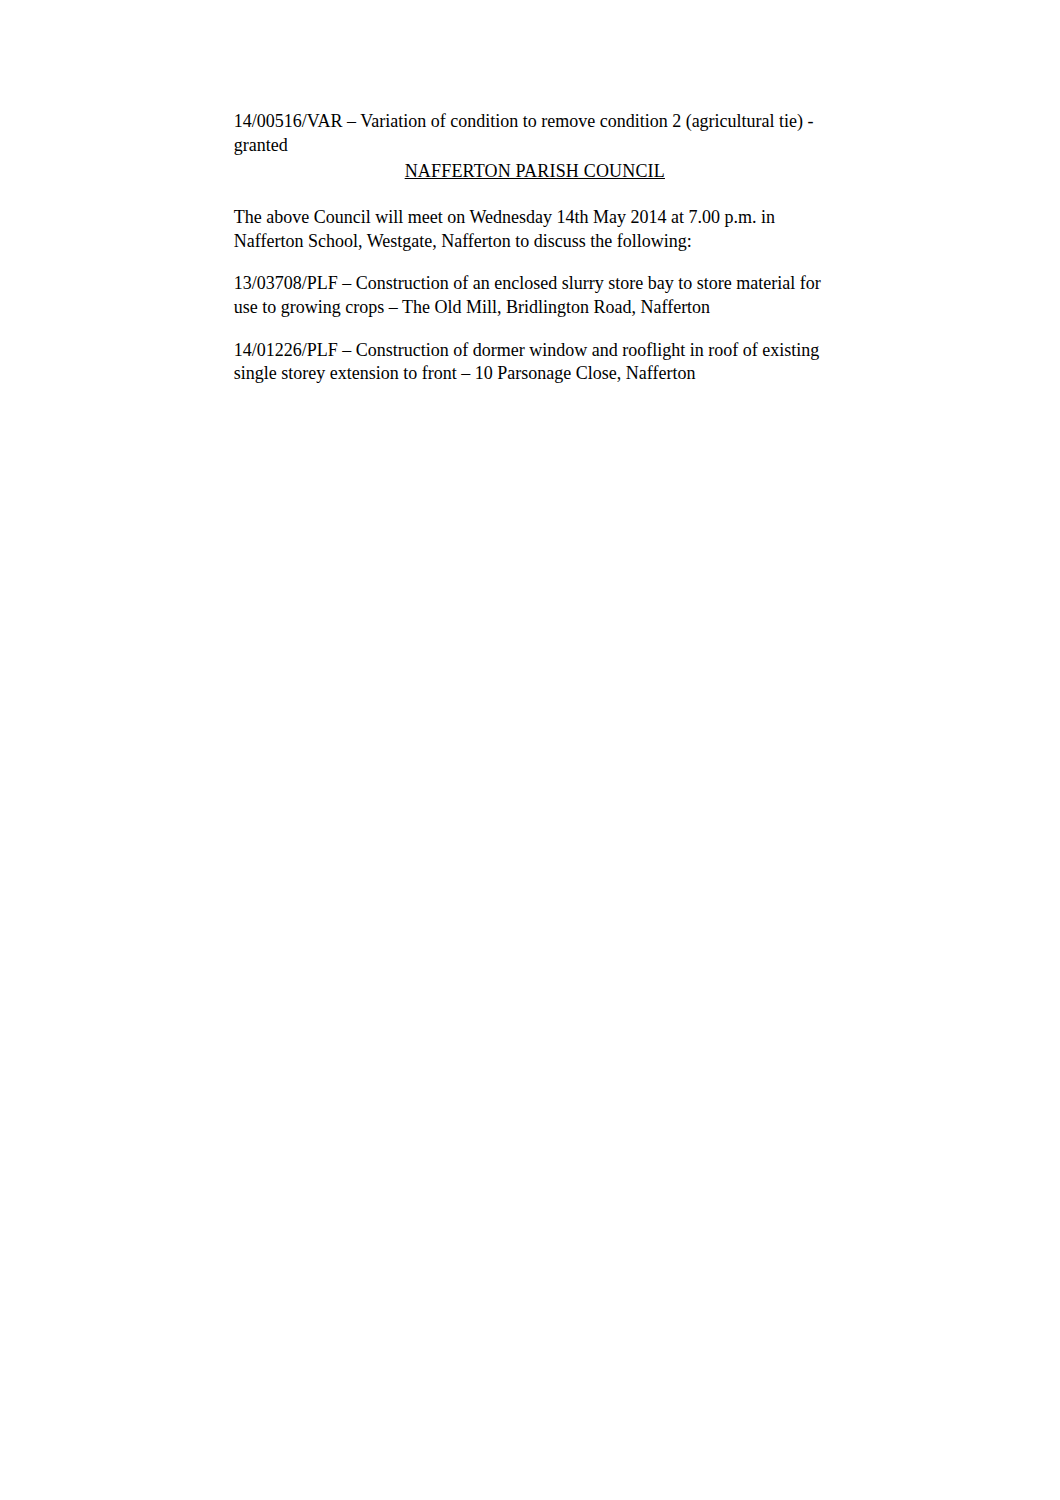14/00516/VAR – Variation of condition to remove condition 2 (agricultural tie) - granted
NAFFERTON PARISH COUNCIL
The above Council will meet on Wednesday 14th May 2014 at 7.00 p.m. in Nafferton School, Westgate, Nafferton to discuss the following:
13/03708/PLF – Construction of an enclosed slurry store bay to store material for use to growing crops – The Old Mill, Bridlington Road, Nafferton
14/01226/PLF – Construction of dormer window and rooflight in roof of existing single storey extension to front – 10 Parsonage Close, Nafferton